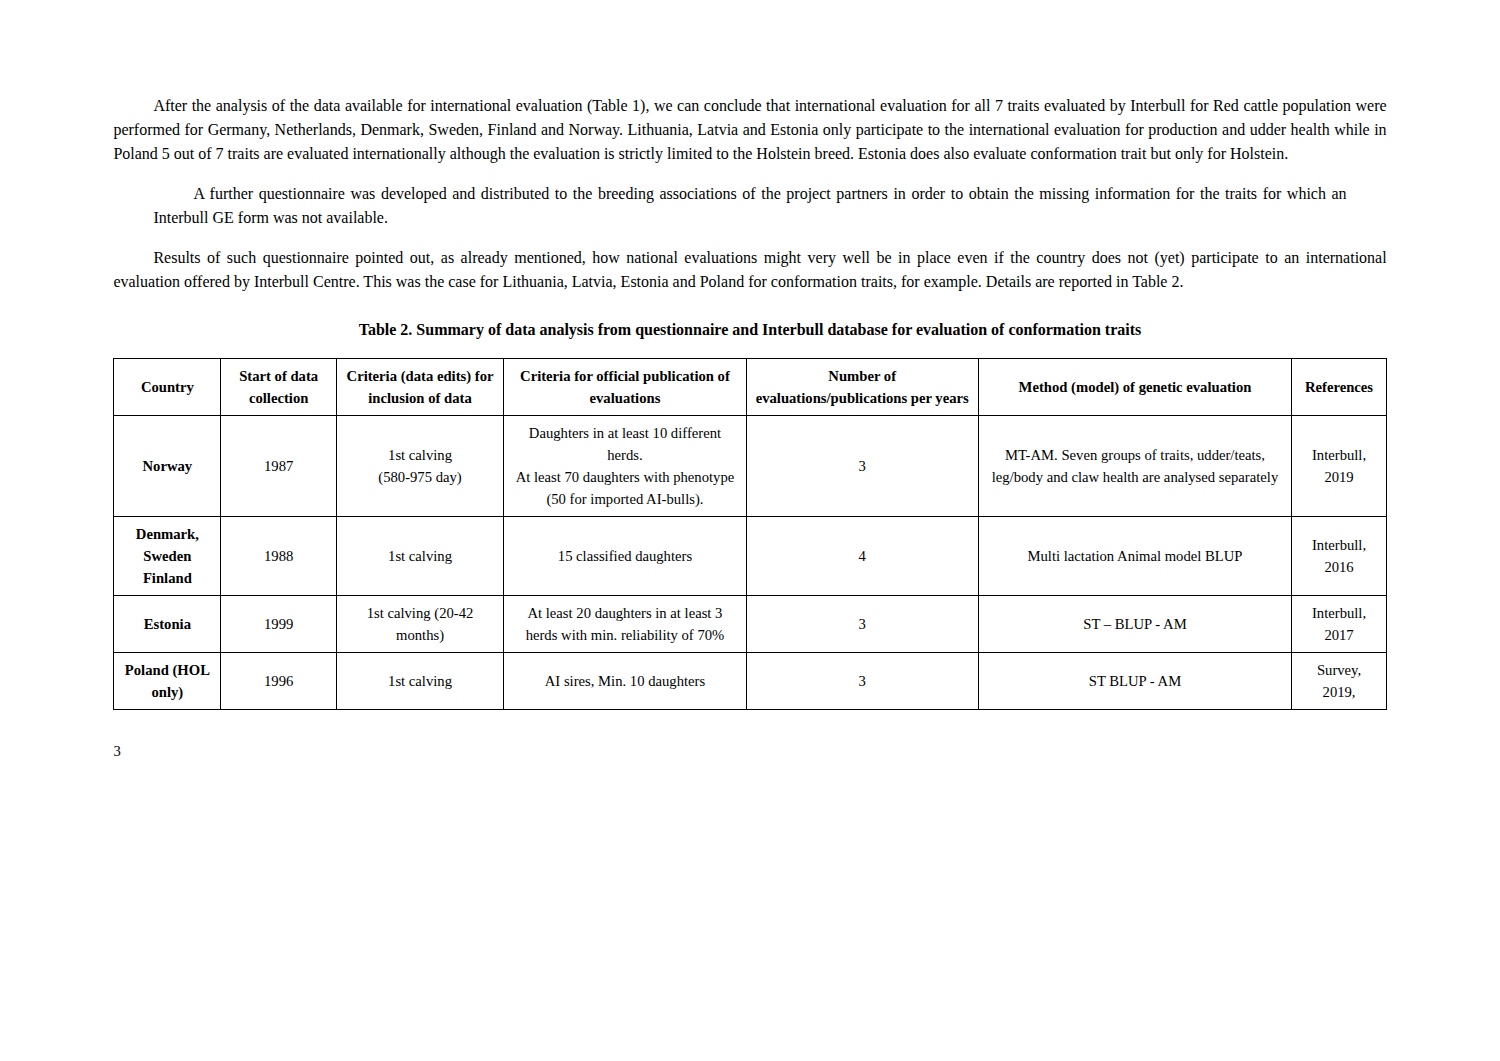After the analysis of the data available for international evaluation (Table 1), we can conclude that international evaluation for all 7 traits evaluated by Interbull for Red cattle population were performed for Germany, Netherlands, Denmark, Sweden, Finland and Norway. Lithuania, Latvia and Estonia only participate to the international evaluation for production and udder health while in Poland 5 out of 7 traits are evaluated internationally although the evaluation is strictly limited to the Holstein breed. Estonia does also evaluate conformation trait but only for Holstein.
A further questionnaire was developed and distributed to the breeding associations of the project partners in order to obtain the missing information for the traits for which an Interbull GE form was not available.
Results of such questionnaire pointed out, as already mentioned, how national evaluations might very well be in place even if the country does not (yet) participate to an international evaluation offered by Interbull Centre. This was the case for Lithuania, Latvia, Estonia and Poland for conformation traits, for example. Details are reported in Table 2.
Table 2. Summary of data analysis from questionnaire and Interbull database for evaluation of conformation traits
| Country | Start of data collection | Criteria (data edits) for inclusion of data | Criteria for official publication of evaluations | Number of evaluations/publications per years | Method (model) of genetic evaluation | References |
| --- | --- | --- | --- | --- | --- | --- |
| Norway | 1987 | 1st calving (580-975 day) | Daughters in at least 10 different herds. At least 70 daughters with phenotype (50 for imported AI-bulls). | 3 | MT-AM. Seven groups of traits, udder/teats, leg/body and claw health are analysed separately | Interbull, 2019 |
| Denmark, Sweden Finland | 1988 | 1st calving | 15 classified daughters | 4 | Multi lactation Animal model BLUP | Interbull, 2016 |
| Estonia | 1999 | 1st calving (20-42 months) | At least 20 daughters in at least 3 herds with min. reliability of 70% | 3 | ST – BLUP - AM | Interbull, 2017 |
| Poland (HOL only) | 1996 | 1st calving | AI sires, Min. 10 daughters | 3 | ST BLUP - AM | Survey, 2019, |
3